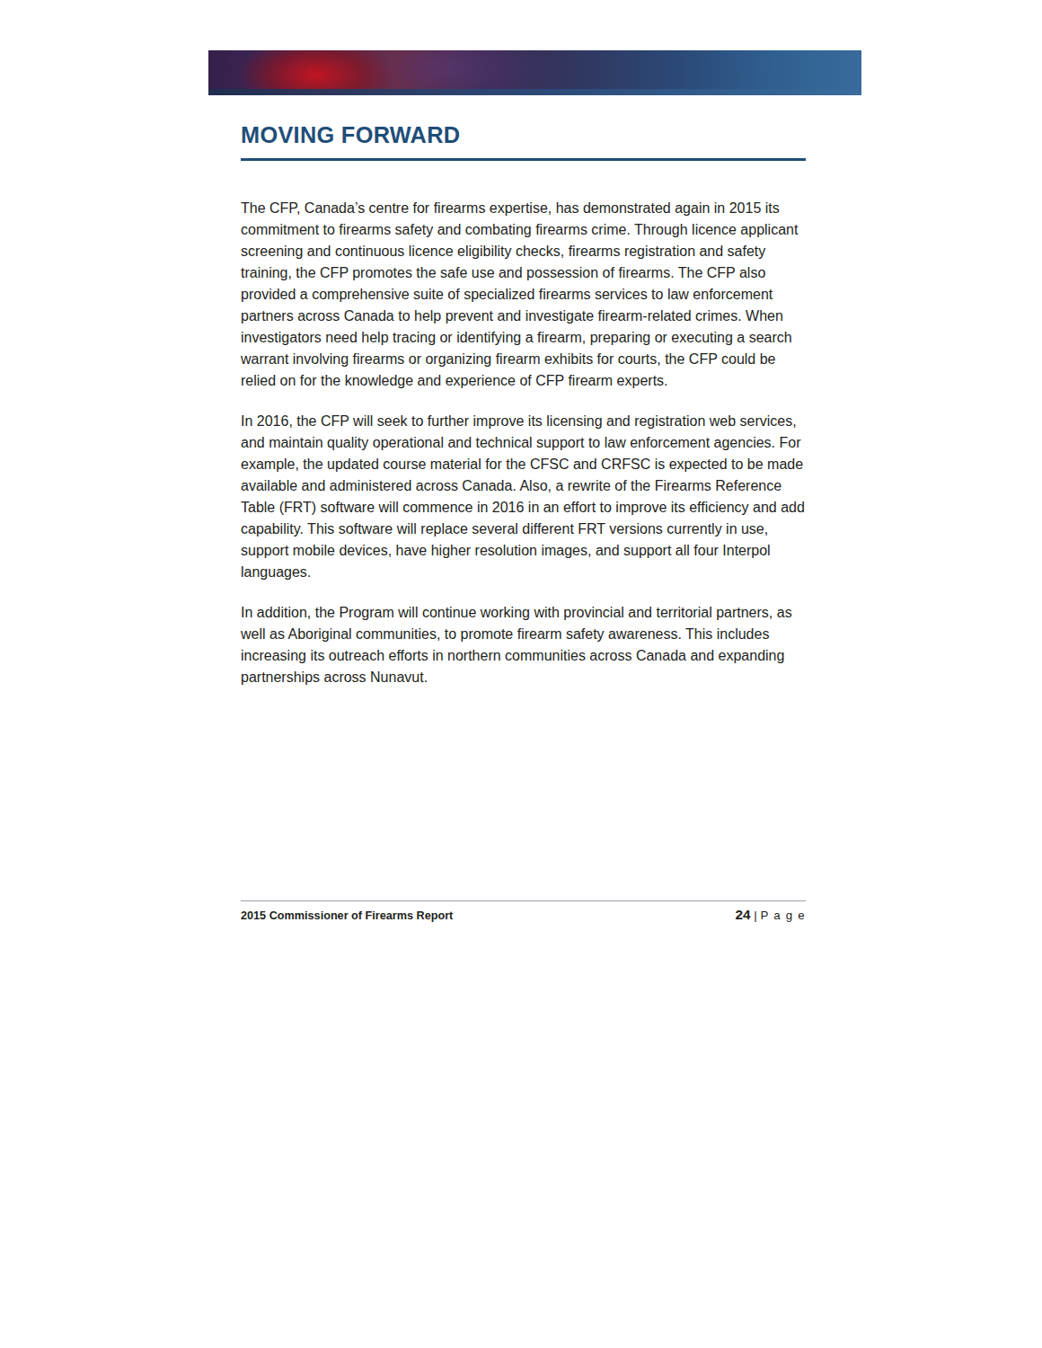MOVING FORWARD
The CFP, Canada’s centre for firearms expertise, has demonstrated again in 2015 its commitment to firearms safety and combating firearms crime. Through licence applicant screening and continuous licence eligibility checks, firearms registration and safety training, the CFP promotes the safe use and possession of firearms. The CFP also provided a comprehensive suite of specialized firearms services to law enforcement partners across Canada to help prevent and investigate firearm-related crimes. When investigators need help tracing or identifying a firearm, preparing or executing a search warrant involving firearms or organizing firearm exhibits for courts, the CFP could be relied on for the knowledge and experience of CFP firearm experts.
In 2016, the CFP will seek to further improve its licensing and registration web services, and maintain quality operational and technical support to law enforcement agencies. For example, the updated course material for the CFSC and CRFSC is expected to be made available and administered across Canada. Also, a rewrite of the Firearms Reference Table (FRT) software will commence in 2016 in an effort to improve its efficiency and add capability. This software will replace several different FRT versions currently in use, support mobile devices, have higher resolution images, and support all four Interpol languages.
In addition, the Program will continue working with provincial and territorial partners, as well as Aboriginal communities, to promote firearm safety awareness. This includes increasing its outreach efforts in northern communities across Canada and expanding partnerships across Nunavut.
2015 Commissioner of Firearms Report
24 | P a g e